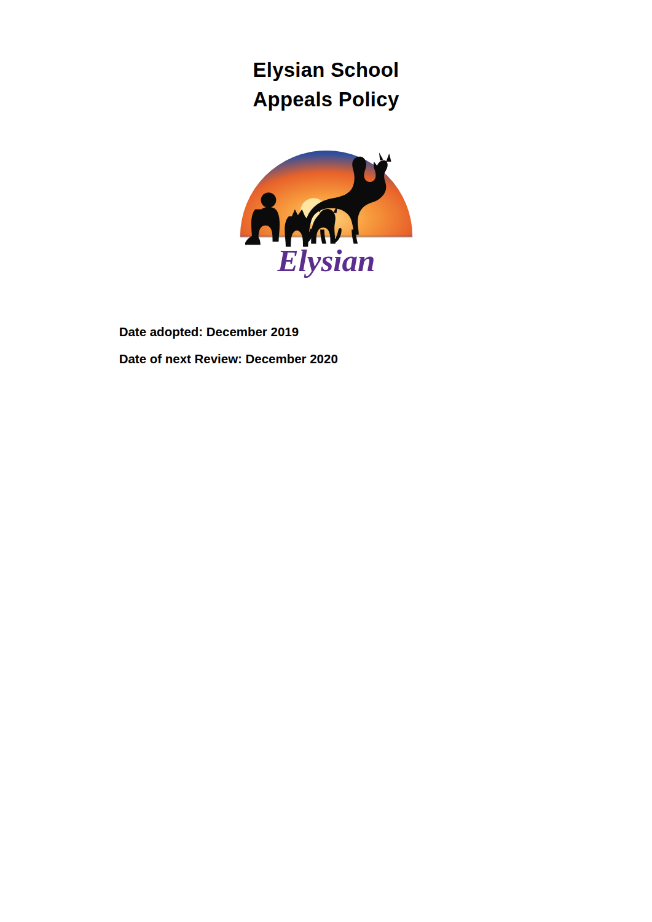Elysian School
Appeals Policy
Elysian
Date adopted: December 2019
Date of next Review: December 2020